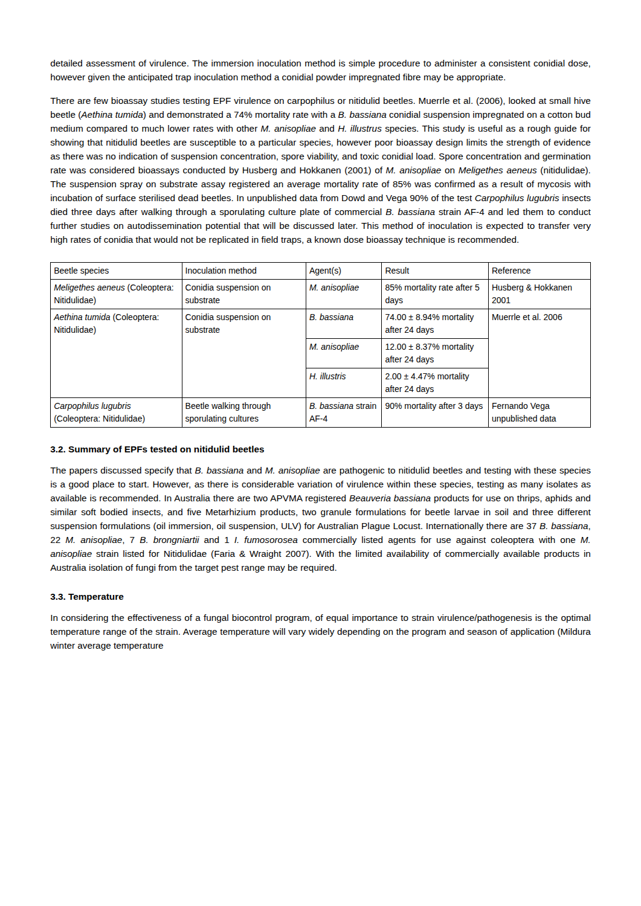detailed assessment of virulence. The immersion inoculation method is simple procedure to administer a consistent conidial dose, however given the anticipated trap inoculation method a conidial powder impregnated fibre may be appropriate.
There are few bioassay studies testing EPF virulence on carpophilus or nitidulid beetles. Muerrle et al. (2006), looked at small hive beetle (Aethina tumida) and demonstrated a 74% mortality rate with a B. bassiana conidial suspension impregnated on a cotton bud medium compared to much lower rates with other M. anisopliae and H. illustrus species. This study is useful as a rough guide for showing that nitidulid beetles are susceptible to a particular species, however poor bioassay design limits the strength of evidence as there was no indication of suspension concentration, spore viability, and toxic conidial load. Spore concentration and germination rate was considered bioassays conducted by Husberg and Hokkanen (2001) of M. anisopliae on Meligethes aeneus (nitidulidae). The suspension spray on substrate assay registered an average mortality rate of 85% was confirmed as a result of mycosis with incubation of surface sterilised dead beetles. In unpublished data from Dowd and Vega 90% of the test Carpophilus lugubris insects died three days after walking through a sporulating culture plate of commercial B. bassiana strain AF-4 and led them to conduct further studies on autodissemination potential that will be discussed later. This method of inoculation is expected to transfer very high rates of conidia that would not be replicated in field traps, a known dose bioassay technique is recommended.
| Beetle species | Inoculation method | Agent(s) | Result | Reference |
| --- | --- | --- | --- | --- |
| Meligethes aeneus (Coleoptera: Nitidulidae) | Conidia suspension on substrate | M. anisopliae | 85% mortality rate after 5 days | Husberg & Hokkanen 2001 |
| Aethina tumida (Coleoptera: Nitidulidae) | Conidia suspension on substrate | B. bassiana | 74.00 ± 8.94% mortality after 24 days | Muerrle et al. 2006 |
| M. anisopliae | 12.00 ± 8.37% mortality after 24 days |
| H. illustris | 2.00 ± 4.47% mortality after 24 days |
| Carpophilus lugubris (Coleoptera: Nitidulidae) | Beetle walking through sporulating cultures | B. bassiana strain AF-4 | 90% mortality after 3 days | Fernando Vega unpublished data |
3.2. Summary of EPFs tested on nitidulid beetles
The papers discussed specify that B. bassiana and M. anisopliae are pathogenic to nitidulid beetles and testing with these species is a good place to start. However, as there is considerable variation of virulence within these species, testing as many isolates as available is recommended. In Australia there are two APVMA registered Beauveria bassiana products for use on thrips, aphids and similar soft bodied insects, and five Metarhizium products, two granule formulations for beetle larvae in soil and three different suspension formulations (oil immersion, oil suspension, ULV) for Australian Plague Locust. Internationally there are 37 B. bassiana, 22 M. anisopliae, 7 B. brongniartii and 1 I. fumosorosea commercially listed agents for use against coleoptera with one M. anisopliae strain listed for Nitidulidae (Faria & Wraight 2007). With the limited availability of commercially available products in Australia isolation of fungi from the target pest range may be required.
3.3. Temperature
In considering the effectiveness of a fungal biocontrol program, of equal importance to strain virulence/pathogenesis is the optimal temperature range of the strain. Average temperature will vary widely depending on the program and season of application (Mildura winter average temperature